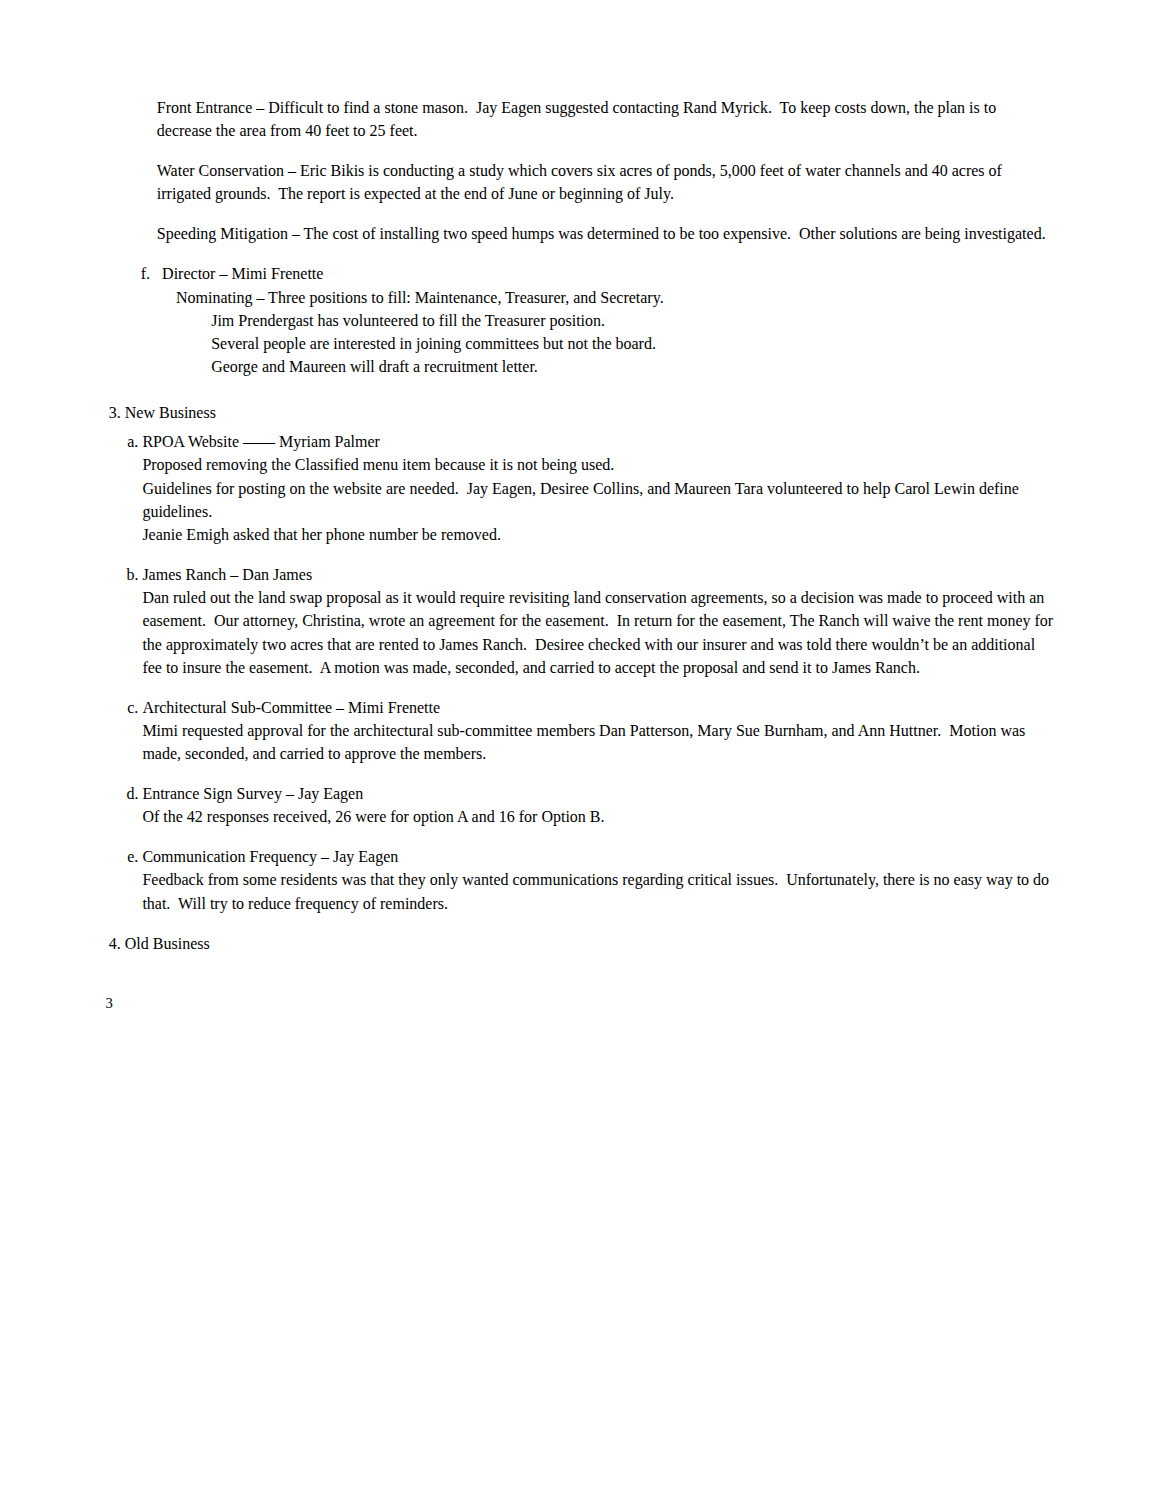Front Entrance – Difficult to find a stone mason. Jay Eagen suggested contacting Rand Myrick. To keep costs down, the plan is to decrease the area from 40 feet to 25 feet.
Water Conservation – Eric Bikis is conducting a study which covers six acres of ponds, 5,000 feet of water channels and 40 acres of irrigated grounds. The report is expected at the end of June or beginning of July.
Speeding Mitigation – The cost of installing two speed humps was determined to be too expensive. Other solutions are being investigated.
f. Director – Mimi Frenette
Nominating – Three positions to fill: Maintenance, Treasurer, and Secretary.
Jim Prendergast has volunteered to fill the Treasurer position.
Several people are interested in joining committees but not the board.
George and Maureen will draft a recruitment letter.
New Business
RPOA Website —— Myriam Palmer
Proposed removing the Classified menu item because it is not being used.
Guidelines for posting on the website are needed. Jay Eagen, Desiree Collins, and Maureen Tara volunteered to help Carol Lewin define guidelines.
Jeanie Emigh asked that her phone number be removed.
James Ranch – Dan James
Dan ruled out the land swap proposal as it would require revisiting land conservation agreements, so a decision was made to proceed with an easement. Our attorney, Christina, wrote an agreement for the easement. In return for the easement, The Ranch will waive the rent money for the approximately two acres that are rented to James Ranch. Desiree checked with our insurer and was told there wouldn’t be an additional fee to insure the easement. A motion was made, seconded, and carried to accept the proposal and send it to James Ranch.
Architectural Sub-Committee – Mimi Frenette
Mimi requested approval for the architectural sub-committee members Dan Patterson, Mary Sue Burnham, and Ann Huttner. Motion was made, seconded, and carried to approve the members.
Entrance Sign Survey – Jay Eagen
Of the 42 responses received, 26 were for option A and 16 for Option B.
Communication Frequency – Jay Eagen
Feedback from some residents was that they only wanted communications regarding critical issues. Unfortunately, there is no easy way to do that. Will try to reduce frequency of reminders.
Old Business
3